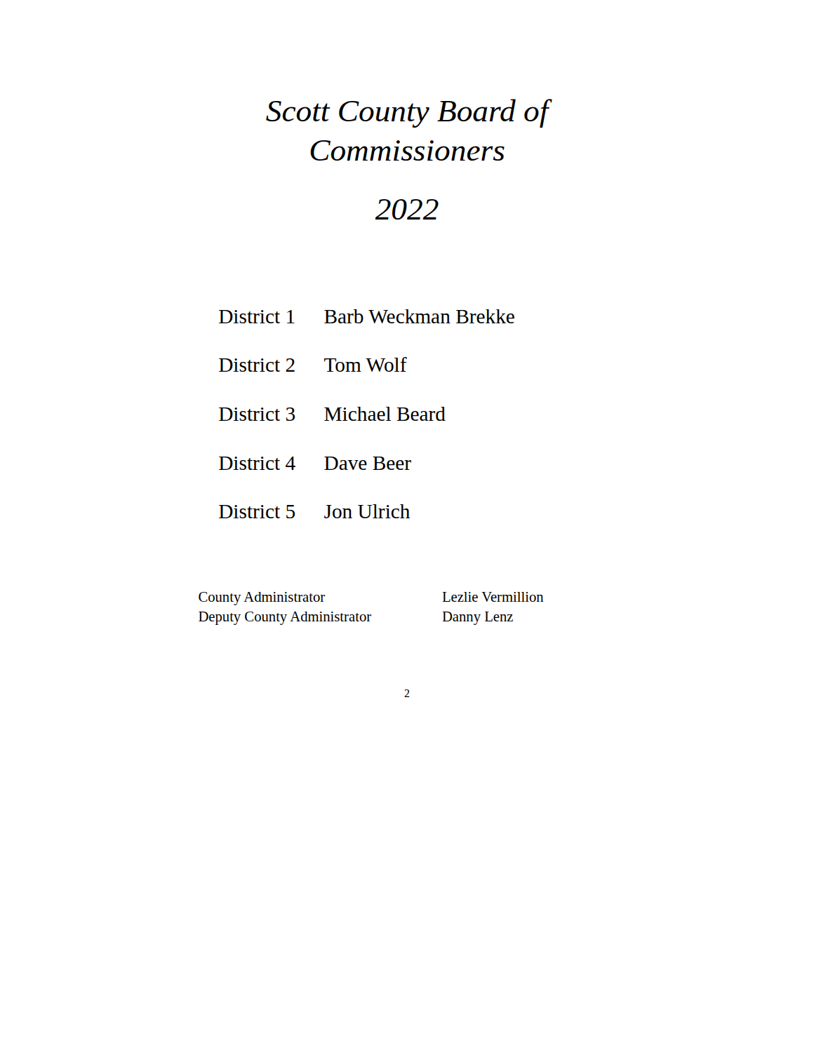Scott County Board of Commissioners2022
| District 1 | Barb Weckman Brekke |
| District 2 | Tom Wolf |
| District 3 | Michael Beard |
| District 4 | Dave Beer |
| District 5 | Jon Ulrich |
| County Administrator | Lezlie Vermillion |
| Deputy County Administrator | Danny Lenz |
2